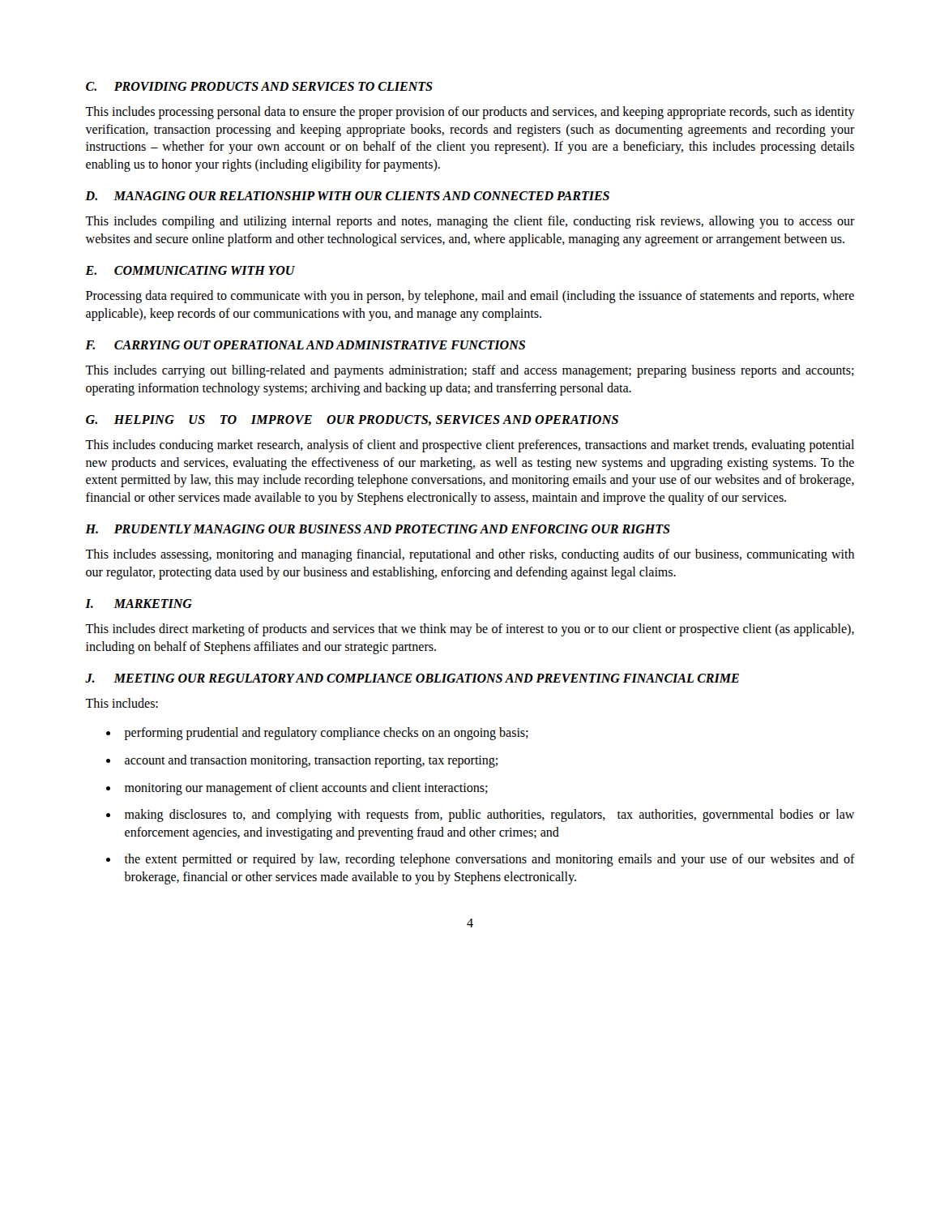C. PROVIDING PRODUCTS AND SERVICES TO CLIENTS
This includes processing personal data to ensure the proper provision of our products and services, and keeping appropriate records, such as identity verification, transaction processing and keeping appropriate books, records and registers (such as documenting agreements and recording your instructions – whether for your own account or on behalf of the client you represent). If you are a beneficiary, this includes processing details enabling us to honor your rights (including eligibility for payments).
D. MANAGING OUR RELATIONSHIP WITH OUR CLIENTS AND CONNECTED PARTIES
This includes compiling and utilizing internal reports and notes, managing the client file, conducting risk reviews, allowing you to access our websites and secure online platform and other technological services, and, where applicable, managing any agreement or arrangement between us.
E. COMMUNICATING WITH YOU
Processing data required to communicate with you in person, by telephone, mail and email (including the issuance of statements and reports, where applicable), keep records of our communications with you, and manage any complaints.
F. CARRYING OUT OPERATIONAL AND ADMINISTRATIVE FUNCTIONS
This includes carrying out billing-related and payments administration; staff and access management; preparing business reports and accounts; operating information technology systems; archiving and backing up data; and transferring personal data.
G. HELPING US TO IMPROVE OUR PRODUCTS, SERVICES AND OPERATIONS
This includes conducing market research, analysis of client and prospective client preferences, transactions and market trends, evaluating potential new products and services, evaluating the effectiveness of our marketing, as well as testing new systems and upgrading existing systems. To the extent permitted by law, this may include recording telephone conversations, and monitoring emails and your use of our websites and of brokerage, financial or other services made available to you by Stephens electronically to assess, maintain and improve the quality of our services.
H. PRUDENTLY MANAGING OUR BUSINESS AND PROTECTING AND ENFORCING OUR RIGHTS
This includes assessing, monitoring and managing financial, reputational and other risks, conducting audits of our business, communicating with our regulator, protecting data used by our business and establishing, enforcing and defending against legal claims.
I. MARKETING
This includes direct marketing of products and services that we think may be of interest to you or to our client or prospective client (as applicable), including on behalf of Stephens affiliates and our strategic partners.
J. MEETING OUR REGULATORY AND COMPLIANCE OBLIGATIONS AND PREVENTING FINANCIAL CRIME
This includes:
performing prudential and regulatory compliance checks on an ongoing basis;
account and transaction monitoring, transaction reporting, tax reporting;
monitoring our management of client accounts and client interactions;
making disclosures to, and complying with requests from, public authorities, regulators, tax authorities, governmental bodies or law enforcement agencies, and investigating and preventing fraud and other crimes; and
the extent permitted or required by law, recording telephone conversations and monitoring emails and your use of our websites and of brokerage, financial or other services made available to you by Stephens electronically.
4